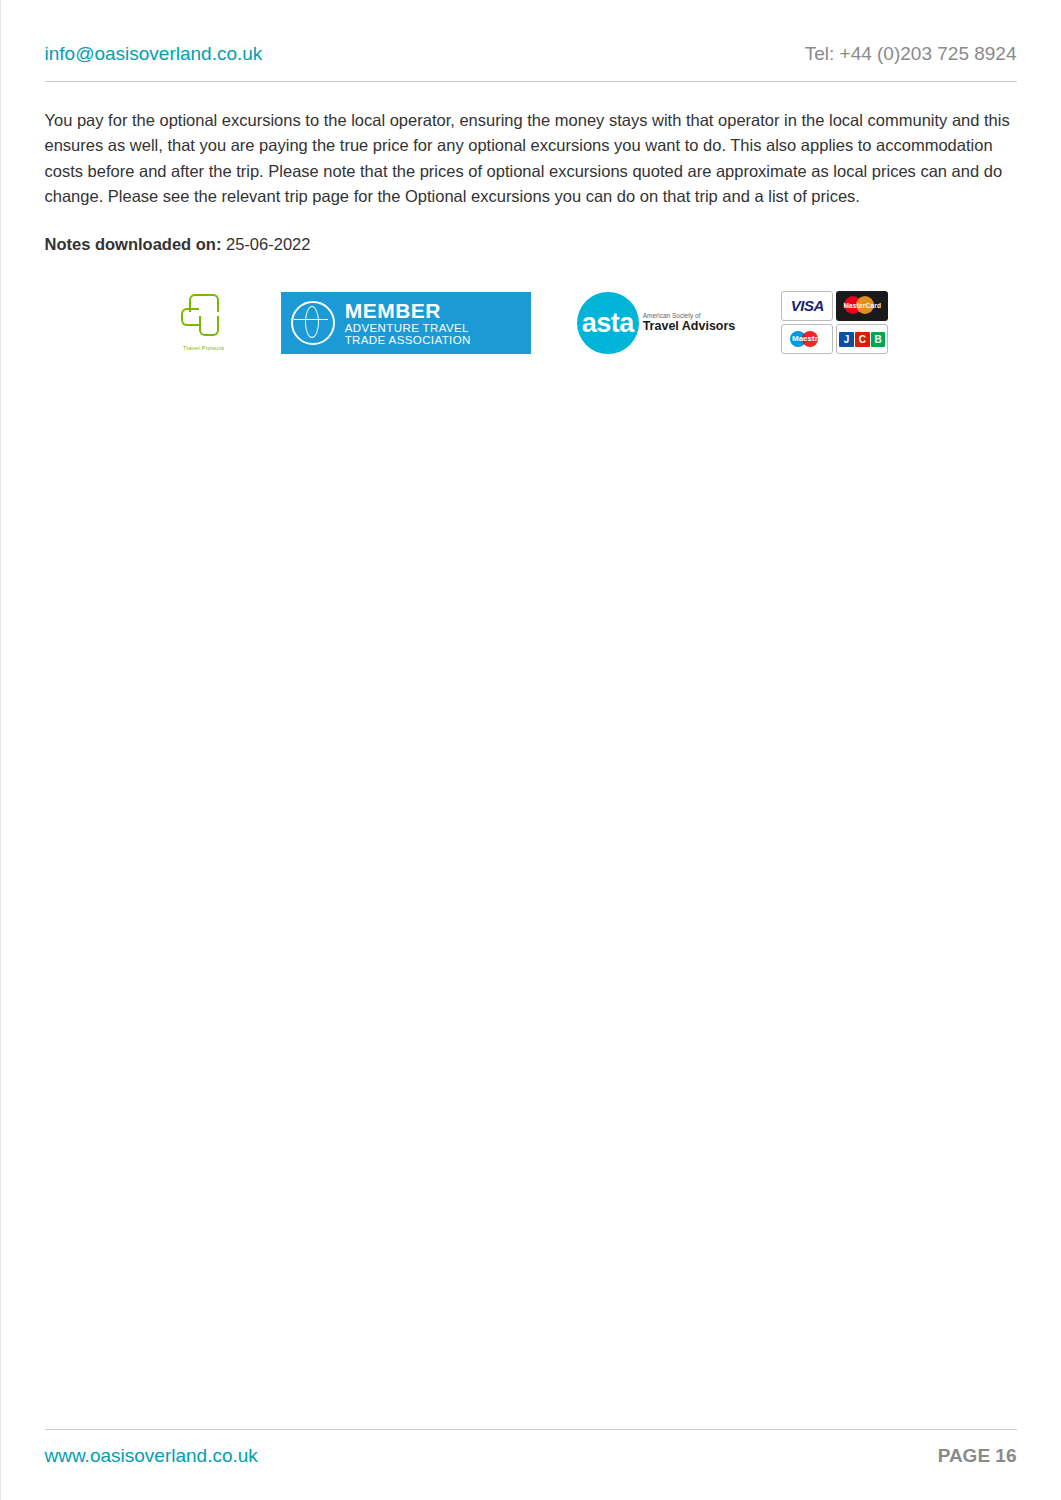info@oasisoverland.co.uk
Tel: +44 (0)203 725 8924
You pay for the optional excursions to the local operator, ensuring the money stays with that operator in the local community and this ensures as well, that you are paying the true price for any optional excursions you want to do. This also applies to accommodation costs before and after the trip. Please note that the prices of optional excursions quoted are approximate as local prices can and do change. Please see the relevant trip page for the Optional excursions you can do on that trip and a list of prices.
Notes downloaded on: 25-06-2022
Travel Protects
MEMBER
ADVENTURE TRAVEL
TRADE ASSOCIATION
asta
American Society of Travel Advisors
VISA
MasterCard
Maestro
JCB
www.oasisoverland.co.uk
PAGE 16